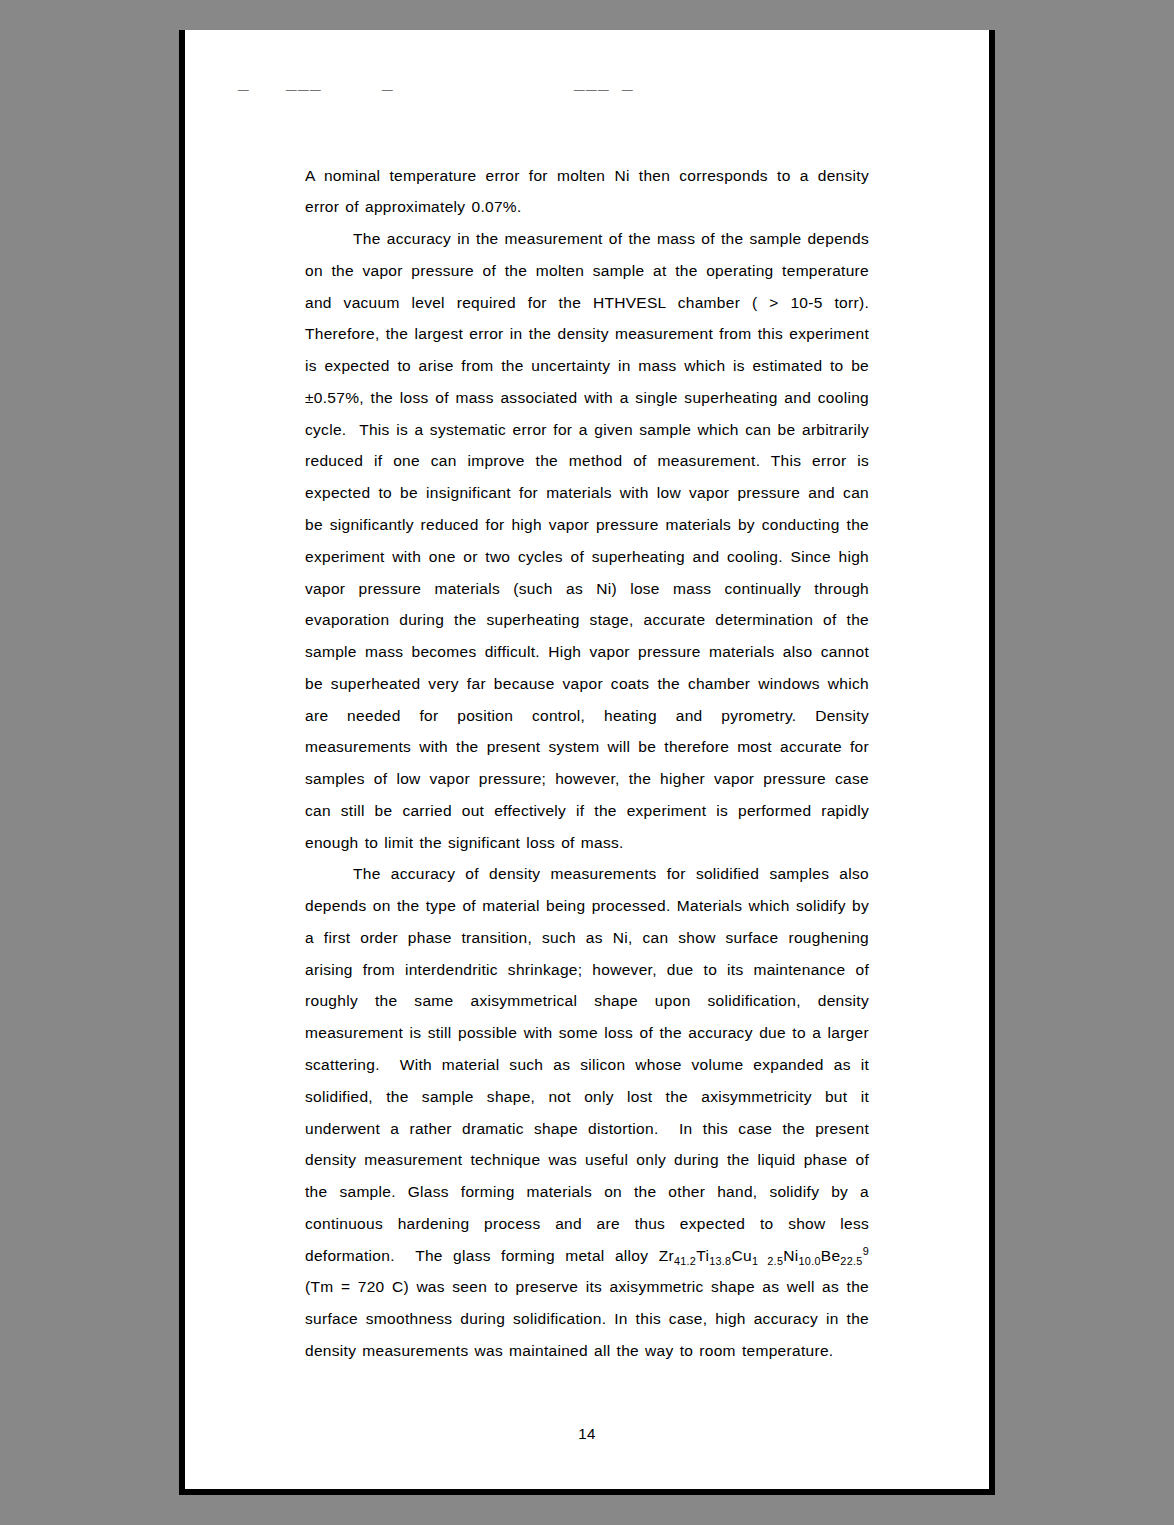— ——— — ——— —
A nominal temperature error for molten Ni then corresponds to a density error of approximately 0.07%.
The accuracy in the measurement of the mass of the sample depends on the vapor pressure of the molten sample at the operating temperature and vacuum level required for the HTHVESL chamber ( > 10-5 torr). Therefore, the largest error in the density measurement from this experiment is expected to arise from the uncertainty in mass which is estimated to be ±0.57%, the loss of mass associated with a single superheating and cooling cycle. This is a systematic error for a given sample which can be arbitrarily reduced if one can improve the method of measurement. This error is expected to be insignificant for materials with low vapor pressure and can be significantly reduced for high vapor pressure materials by conducting the experiment with one or two cycles of superheating and cooling. Since high vapor pressure materials (such as Ni) lose mass continually through evaporation during the superheating stage, accurate determination of the sample mass becomes difficult. High vapor pressure materials also cannot be superheated very far because vapor coats the chamber windows which are needed for position control, heating and pyrometry. Density measurements with the present system will be therefore most accurate for samples of low vapor pressure; however, the higher vapor pressure case can still be carried out effectively if the experiment is performed rapidly enough to limit the significant loss of mass.
The accuracy of density measurements for solidified samples also depends on the type of material being processed. Materials which solidify by a first order phase transition, such as Ni, can show surface roughening arising from interdendritic shrinkage; however, due to its maintenance of roughly the same axisymmetrical shape upon solidification, density measurement is still possible with some loss of the accuracy due to a larger scattering. With material such as silicon whose volume expanded as it solidified, the sample shape, not only lost the axisymmetricity but it underwent a rather dramatic shape distortion. In this case the present density measurement technique was useful only during the liquid phase of the sample. Glass forming materials on the other hand, solidify by a continuous hardening process and are thus expected to show less deformation. The glass forming metal alloy Zr41.2Ti13.8Cu1 2.5Ni10.0Be22.59 (Tm = 720 C) was seen to preserve its axisymmetric shape as well as the surface smoothness during solidification. In this case, high accuracy in the density measurements was maintained all the way to room temperature.
14